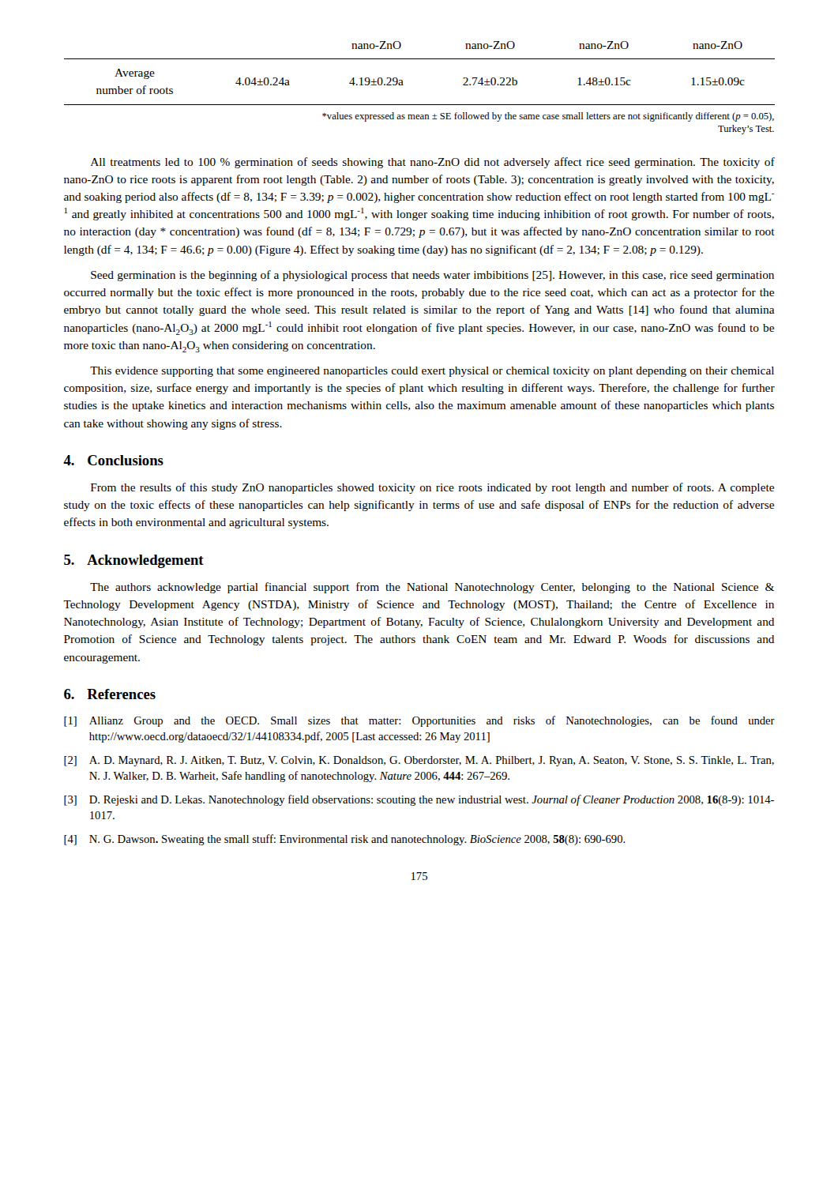| | | nano-ZnO | nano-ZnO | nano-ZnO | nano-ZnO |
| Average number of roots | 4.04±0.24a | 4.19±0.29a | 2.74±0.22b | 1.48±0.15c | 1.15±0.09c |
*values expressed as mean ± SE followed by the same case small letters are not significantly different (p = 0.05),
Turkey’s Test.
All treatments led to 100 % germination of seeds showing that nano-ZnO did not adversely affect rice seed germination. The toxicity of nano-ZnO to rice roots is apparent from root length (Table. 2) and number of roots (Table. 3); concentration is greatly involved with the toxicity, and soaking period also affects (df = 8, 134; F = 3.39; p = 0.002), higher concentration show reduction effect on root length started from 100 mgL-1 and greatly inhibited at concentrations 500 and 1000 mgL-1, with longer soaking time inducing inhibition of root growth. For number of roots, no interaction (day * concentration) was found (df = 8, 134; F = 0.729; p = 0.67), but it was affected by nano-ZnO concentration similar to root length (df = 4, 134; F = 46.6; p = 0.00) (Figure 4). Effect by soaking time (day) has no significant (df = 2, 134; F = 2.08; p = 0.129).
Seed germination is the beginning of a physiological process that needs water imbibitions [25]. However, in this case, rice seed germination occurred normally but the toxic effect is more pronounced in the roots, probably due to the rice seed coat, which can act as a protector for the embryo but cannot totally guard the whole seed. This result related is similar to the report of Yang and Watts [14] who found that alumina nanoparticles (nano-Al2O3) at 2000 mgL-1 could inhibit root elongation of five plant species. However, in our case, nano-ZnO was found to be more toxic than nano-Al2O3 when considering on concentration.
This evidence supporting that some engineered nanoparticles could exert physical or chemical toxicity on plant depending on their chemical composition, size, surface energy and importantly is the species of plant which resulting in different ways. Therefore, the challenge for further studies is the uptake kinetics and interaction mechanisms within cells, also the maximum amenable amount of these nanoparticles which plants can take without showing any signs of stress.
4. Conclusions
From the results of this study ZnO nanoparticles showed toxicity on rice roots indicated by root length and number of roots. A complete study on the toxic effects of these nanoparticles can help significantly in terms of use and safe disposal of ENPs for the reduction of adverse effects in both environmental and agricultural systems.
5. Acknowledgement
The authors acknowledge partial financial support from the National Nanotechnology Center, belonging to the National Science & Technology Development Agency (NSTDA), Ministry of Science and Technology (MOST), Thailand; the Centre of Excellence in Nanotechnology, Asian Institute of Technology; Department of Botany, Faculty of Science, Chulalongkorn University and Development and Promotion of Science and Technology talents project. The authors thank CoEN team and Mr. Edward P. Woods for discussions and encouragement.
6. References
[1] Allianz Group and the OECD. Small sizes that matter: Opportunities and risks of Nanotechnologies, can be found under http://www.oecd.org/dataoecd/32/1/44108334.pdf, 2005 [Last accessed: 26 May 2011]
[2] A. D. Maynard, R. J. Aitken, T. Butz, V. Colvin, K. Donaldson, G. Oberdorster, M. A. Philbert, J. Ryan, A. Seaton, V. Stone, S. S. Tinkle, L. Tran, N. J. Walker, D. B. Warheit, Safe handling of nanotechnology. Nature 2006, 444: 267–269.
[3] D. Rejeski and D. Lekas. Nanotechnology field observations: scouting the new industrial west. Journal of Cleaner Production 2008, 16(8-9): 1014-1017.
[4] N. G. Dawson. Sweating the small stuff: Environmental risk and nanotechnology. BioScience 2008, 58(8): 690-690.
175